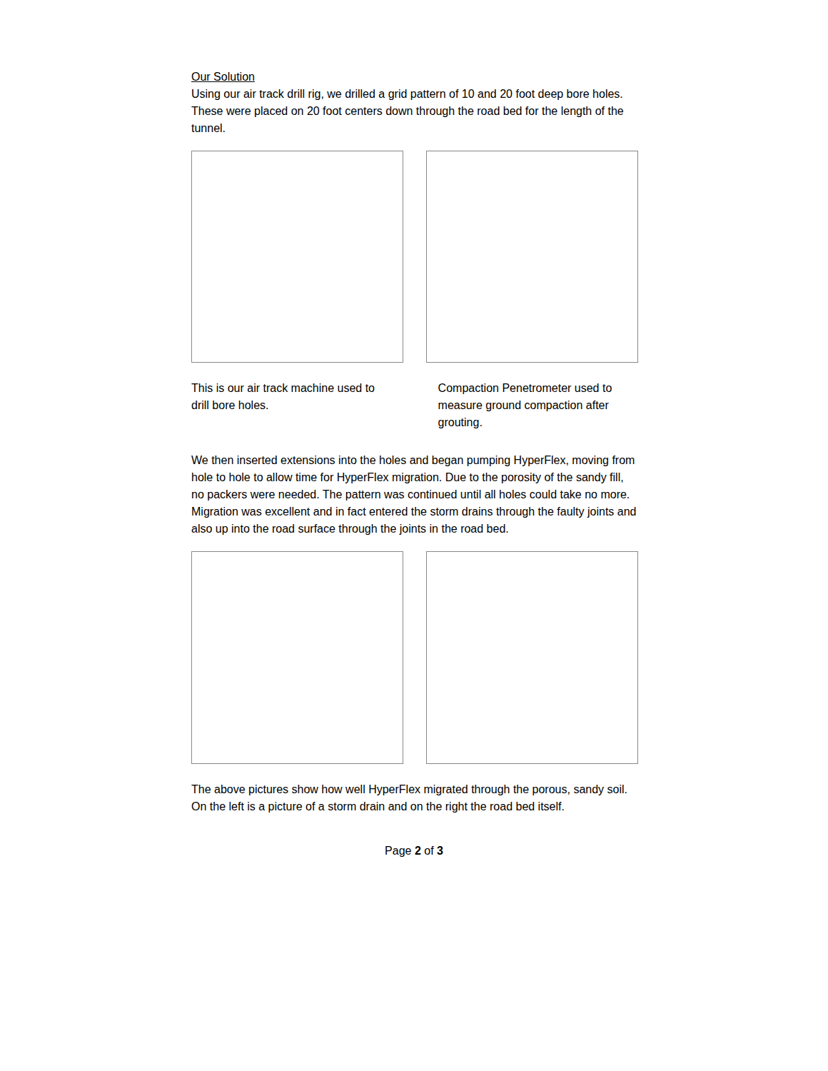Our Solution
Using our air track drill rig, we drilled a grid pattern of 10 and 20 foot deep bore holes. These were placed on 20 foot centers down through the road bed for the length of the tunnel.
This is our air track machine used to drill bore holes.
Compaction Penetrometer used to measure ground compaction after grouting.
We then inserted extensions into the holes and began pumping HyperFlex, moving from hole to hole to allow time for HyperFlex migration. Due to the porosity of the sandy fill, no packers were needed. The pattern was continued until all holes could take no more. Migration was excellent and in fact entered the storm drains through the faulty joints and also up into the road surface through the joints in the road bed.
The above pictures show how well HyperFlex migrated through the porous, sandy soil. On the left is a picture of a storm drain and on the right the road bed itself.
Page 2 of 3